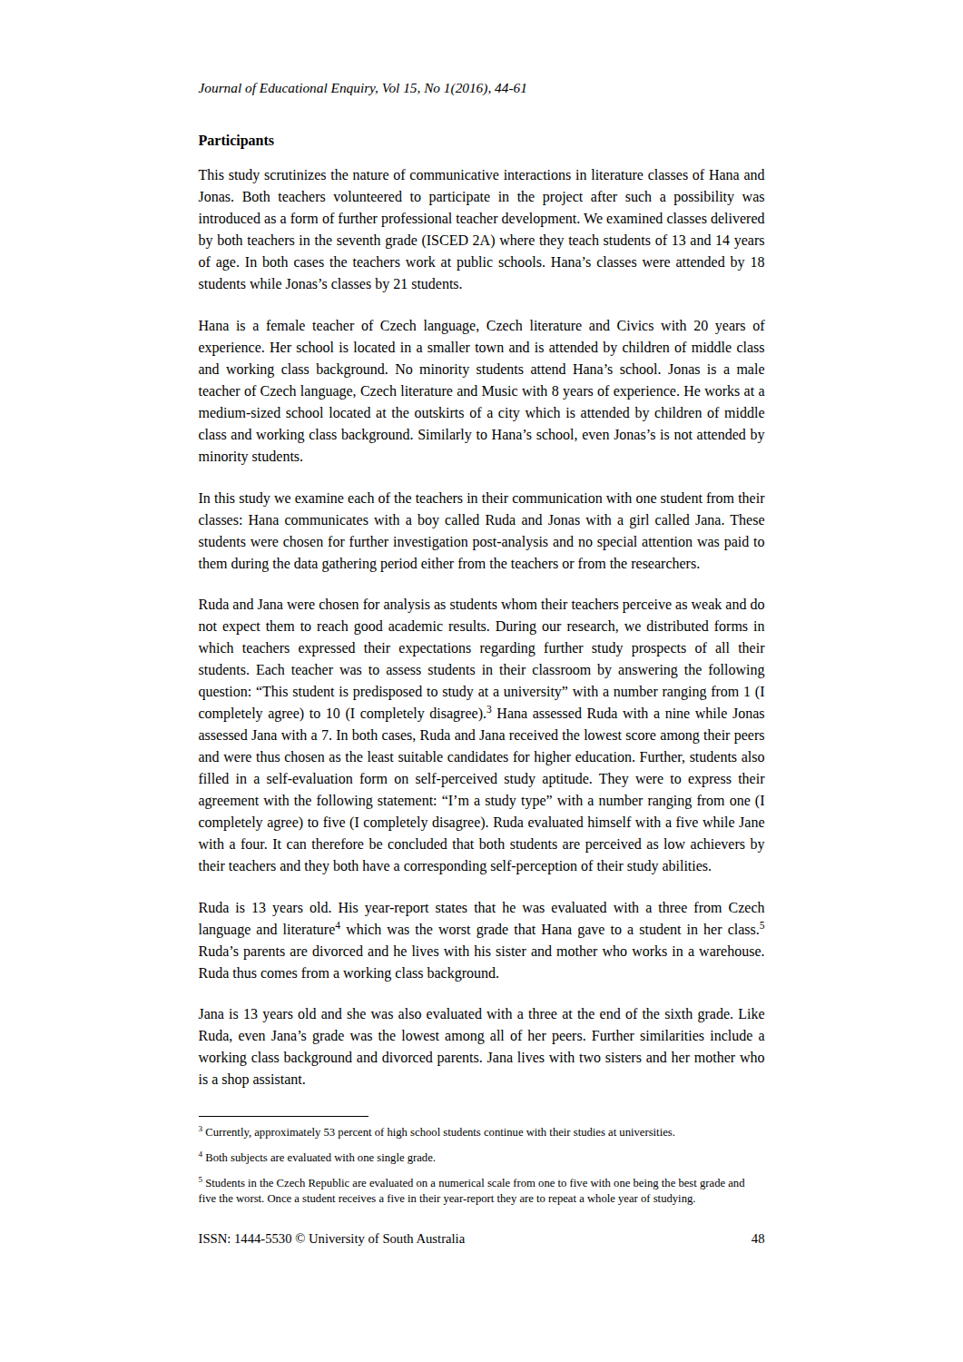Journal of Educational Enquiry, Vol 15, No 1(2016), 44-61
Participants
This study scrutinizes the nature of communicative interactions in literature classes of Hana and Jonas. Both teachers volunteered to participate in the project after such a possibility was introduced as a form of further professional teacher development. We examined classes delivered by both teachers in the seventh grade (ISCED 2A) where they teach students of 13 and 14 years of age. In both cases the teachers work at public schools. Hana’s classes were attended by 18 students while Jonas’s classes by 21 students.
Hana is a female teacher of Czech language, Czech literature and Civics with 20 years of experience. Her school is located in a smaller town and is attended by children of middle class and working class background. No minority students attend Hana’s school. Jonas is a male teacher of Czech language, Czech literature and Music with 8 years of experience. He works at a medium-sized school located at the outskirts of a city which is attended by children of middle class and working class background. Similarly to Hana’s school, even Jonas’s is not attended by minority students.
In this study we examine each of the teachers in their communication with one student from their classes: Hana communicates with a boy called Ruda and Jonas with a girl called Jana. These students were chosen for further investigation post-analysis and no special attention was paid to them during the data gathering period either from the teachers or from the researchers.
Ruda and Jana were chosen for analysis as students whom their teachers perceive as weak and do not expect them to reach good academic results. During our research, we distributed forms in which teachers expressed their expectations regarding further study prospects of all their students. Each teacher was to assess students in their classroom by answering the following question: “This student is predisposed to study at a university” with a number ranging from 1 (I completely agree) to 10 (I completely disagree).3 Hana assessed Ruda with a nine while Jonas assessed Jana with a 7. In both cases, Ruda and Jana received the lowest score among their peers and were thus chosen as the least suitable candidates for higher education. Further, students also filled in a self-evaluation form on self-perceived study aptitude. They were to express their agreement with the following statement: “I’m a study type” with a number ranging from one (I completely agree) to five (I completely disagree). Ruda evaluated himself with a five while Jane with a four. It can therefore be concluded that both students are perceived as low achievers by their teachers and they both have a corresponding self-perception of their study abilities.
Ruda is 13 years old. His year-report states that he was evaluated with a three from Czech language and literature4 which was the worst grade that Hana gave to a student in her class.5 Ruda’s parents are divorced and he lives with his sister and mother who works in a warehouse. Ruda thus comes from a working class background.
Jana is 13 years old and she was also evaluated with a three at the end of the sixth grade. Like Ruda, even Jana’s grade was the lowest among all of her peers. Further similarities include a working class background and divorced parents. Jana lives with two sisters and her mother who is a shop assistant.
3 Currently, approximately 53 percent of high school students continue with their studies at universities.
4 Both subjects are evaluated with one single grade.
5 Students in the Czech Republic are evaluated on a numerical scale from one to five with one being the best grade and five the worst. Once a student receives a five in their year-report they are to repeat a whole year of studying.
ISSN: 1444-5530 © University of South Australia
48